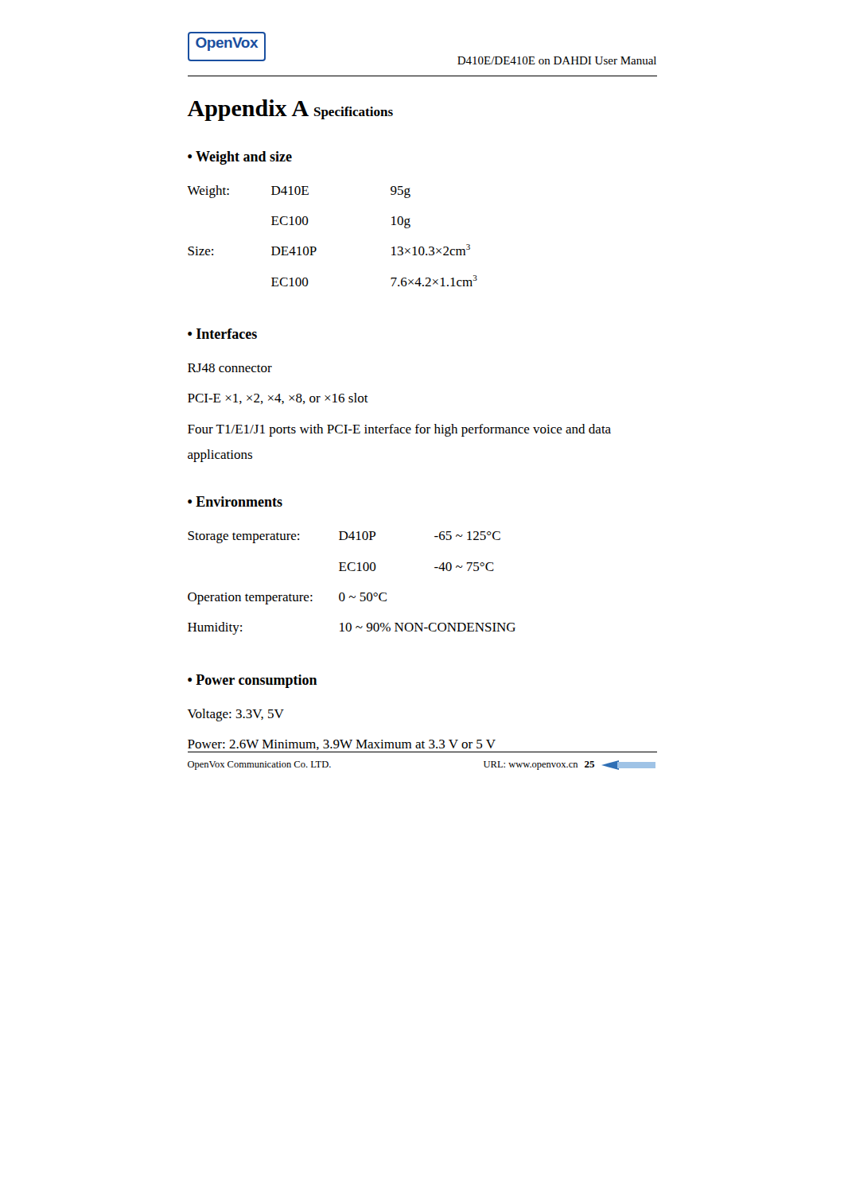Open Vox
D410E/DE410E on DAHDI User Manual
Appendix A Specifications
• Weight and size
| Weight: | D410E | 95g |
| | EC100 | 10g |
| Size: | DE410P | 13×10.3×2cm 3 |
| | EC100 | 7.6×4.2×1.1cm 3 |
• Interfaces
RJ48 connector
PCI-E ×1, ×2, ×4, ×8, or ×16 slot
Four T1/E1/J1 ports with PCI-E interface for high performance voice and data applications
• Environments
| Storage temperature: | D410P | -65 ~ 125°C |
| | EC100 | -40 ~ 75°C |
| Operation temperature: | 0 ~ 50°C |
| Humidity: | 10 ~ 90% NON-CONDENSING |
• Power consumption
Voltage: 3.3V, 5V
Power: 2.6W Minimum, 3.9W Maximum at 3.3 V or 5 V
OpenVox Communication Co. LTD.
URL: www.openvox.cn 25